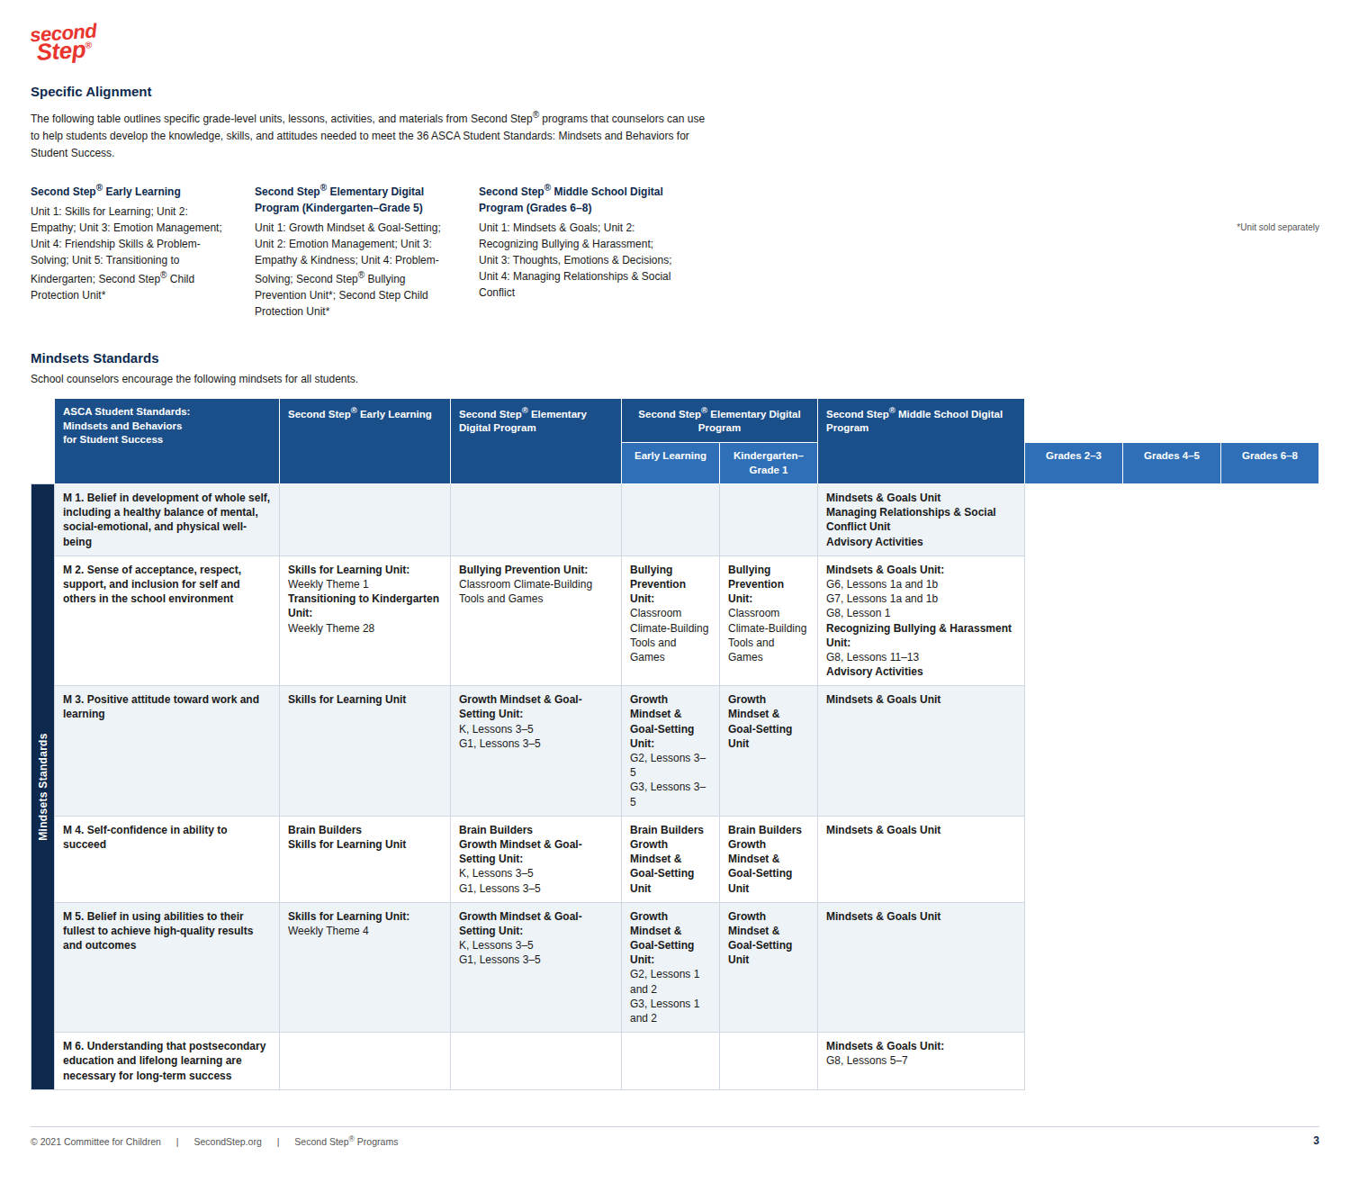second Step®
Specific Alignment
The following table outlines specific grade-level units, lessons, activities, and materials from Second Step® programs that counselors can use to help students develop the knowledge, skills, and attitudes needed to meet the 36 ASCA Student Standards: Mindsets and Behaviors for Student Success.
Second Step® Early Learning
Unit 1: Skills for Learning; Unit 2: Empathy; Unit 3: Emotion Management; Unit 4: Friendship Skills & Problem-Solving; Unit 5: Transitioning to Kindergarten; Second Step® Child Protection Unit*
Second Step® Elementary Digital
Program (Kindergarten–Grade 5)
Unit 1: Growth Mindset & Goal-Setting; Unit 2: Emotion Management; Unit 3: Empathy & Kindness; Unit 4: Problem- Solving; Second Step® Bullying Prevention Unit*; Second Step Child Protection Unit*
Second Step® Middle School Digital
Program (Grades 6–8)
Unit 1: Mindsets & Goals; Unit 2: Recognizing Bullying & Harassment; Unit 3: Thoughts, Emotions & Decisions; Unit 4: Managing Relationships & Social Conflict
*Unit sold separately
Mindsets Standards
School counselors encourage the following mindsets for all students.
| | ASCA Student Standards: Mindsets and Behaviors for Student Success | Second Step ® Early Learning | Second Step ® Elementary Digital Program | Second Step ® Elementary Digital Program | Second Step ® Middle School Digital Program |
| --- | --- | --- | --- | --- | --- |
| Early Learning | Kindergarten–Grade 1 | Grades 2–3 | Grades 4–5 | Grades 6–8 |
| Mindsets Standards | M 1. Belief in development of whole self, including a healthy balance of mental, social-emotional, and physical well-being | | | | | Mindsets & Goals Unit Managing Relationships & Social Conflict Unit Advisory Activities |
| M 2. Sense of acceptance, respect, support, and inclusion for self and others in the school environment | Skills for Learning Unit: Weekly Theme 1 Transitioning to Kindergarten Unit: Weekly Theme 28 | Bullying Prevention Unit: Classroom Climate-Building Tools and Games | Bullying Prevention Unit: Classroom Climate-Building Tools and Games | Bullying Prevention Unit: Classroom Climate-Building Tools and Games | Mindsets & Goals Unit: G6, Lessons 1a and 1b G7, Lessons 1a and 1b G8, Lesson 1 Recognizing Bullying & Harassment Unit: G8, Lessons 11–13 Advisory Activities |
| M 3. Positive attitude toward work and learning | Skills for Learning Unit | Growth Mindset & Goal-Setting Unit: K, Lessons 3–5 G1, Lessons 3–5 | Growth Mindset & Goal-Setting Unit: G2, Lessons 3–5 G3, Lessons 3–5 | Growth Mindset & Goal-Setting Unit | Mindsets & Goals Unit |
| M 4. Self-confidence in ability to succeed | Brain Builders Skills for Learning Unit | Brain Builders Growth Mindset & Goal-Setting Unit: K, Lessons 3–5 G1, Lessons 3–5 | Brain Builders Growth Mindset & Goal-Setting Unit | Brain Builders Growth Mindset & Goal-Setting Unit | Mindsets & Goals Unit |
| M 5. Belief in using abilities to their fullest to achieve high-quality results and outcomes | Skills for Learning Unit: Weekly Theme 4 | Growth Mindset & Goal-Setting Unit: K, Lessons 3–5 G1, Lessons 3–5 | Growth Mindset & Goal-Setting Unit: G2, Lessons 1 and 2 G3, Lessons 1 and 2 | Growth Mindset & Goal-Setting Unit | Mindsets & Goals Unit |
| M 6. Understanding that postsecondary education and lifelong learning are necessary for long-term success | | | | | Mindsets & Goals Unit: G8, Lessons 5–7 |
© 2021 Committee for Children | SecondStep.org | Second Step® Programs
3